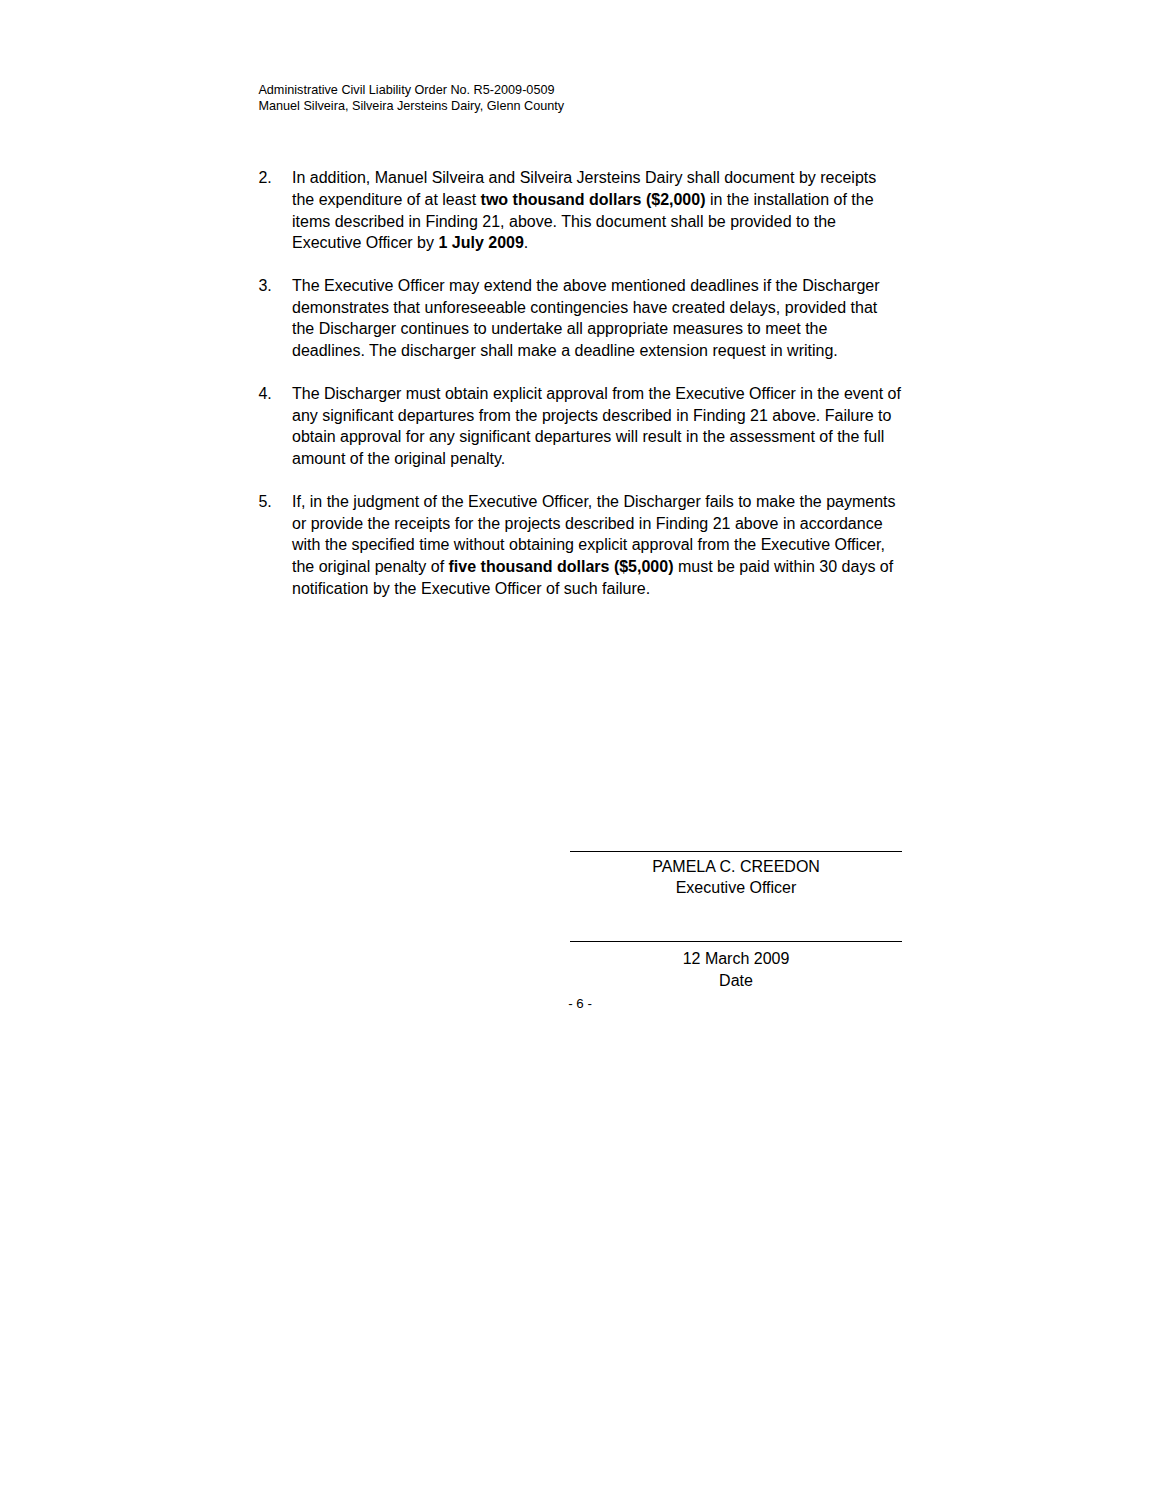Administrative Civil Liability Order No. R5-2009-0509
Manuel Silveira, Silveira Jersteins Dairy, Glenn County
2. In addition, Manuel Silveira and Silveira Jersteins Dairy shall document by receipts the expenditure of at least two thousand dollars ($2,000) in the installation of the items described in Finding 21, above. This document shall be provided to the Executive Officer by 1 July 2009.
3. The Executive Officer may extend the above mentioned deadlines if the Discharger demonstrates that unforeseeable contingencies have created delays, provided that the Discharger continues to undertake all appropriate measures to meet the deadlines. The discharger shall make a deadline extension request in writing.
4. The Discharger must obtain explicit approval from the Executive Officer in the event of any significant departures from the projects described in Finding 21 above. Failure to obtain approval for any significant departures will result in the assessment of the full amount of the original penalty.
5. If, in the judgment of the Executive Officer, the Discharger fails to make the payments or provide the receipts for the projects described in Finding 21 above in accordance with the specified time without obtaining explicit approval from the Executive Officer, the original penalty of five thousand dollars ($5,000) must be paid within 30 days of notification by the Executive Officer of such failure.
PAMELA C. CREEDON
Executive Officer
12 March 2009
Date
- 6 -